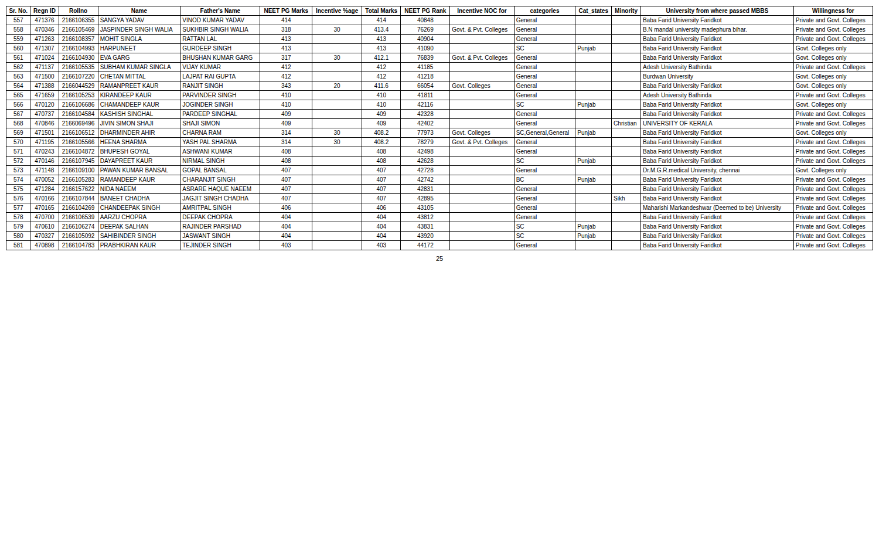| Sr. No. | Regn ID | Rollno | Name | Father's Name | NEET PG Marks | Incentive %age | Total Marks | NEET PG Rank | Incentive NOC for | categories | Cat_states | Minority | University from where passed MBBS | Willingness for |
| --- | --- | --- | --- | --- | --- | --- | --- | --- | --- | --- | --- | --- | --- | --- |
| 557 | 471376 | 2166106355 | SANGYA YADAV | VINOD KUMAR YADAV | 414 | | 414 | 40848 | | General | | | Baba Farid University Faridkot | Private and Govt. Colleges |
| 558 | 470346 | 2166105469 | JASPINDER SINGH WALIA | SUKHBIR SINGH WALIA | 318 | 30 | 413.4 | 76269 | Govt. & Pvt. Colleges | General | | | B.N mandal university madephura bihar. | Private and Govt. Colleges |
| 559 | 471263 | 2166108357 | MOHIT SINGLA | RATTAN LAL | 413 | | 413 | 40904 | | General | | | Baba Farid University Faridkot | Private and Govt. Colleges |
| 560 | 471307 | 2166104993 | HARPUNEET | GURDEEP SINGH | 413 | | 413 | 41090 | | SC | Punjab | | Baba Farid University Faridkot | Govt. Colleges only |
| 561 | 471024 | 2166104930 | EVA GARG | BHUSHAN KUMAR GARG | 317 | 30 | 412.1 | 76839 | Govt. & Pvt. Colleges | General | | | Baba Farid University Faridkot | Govt. Colleges only |
| 562 | 471137 | 2166105535 | SUBHAM KUMAR SINGLA | VIJAY KUMAR | 412 | | 412 | 41185 | | General | | | Adesh University Bathinda | Private and Govt. Colleges |
| 563 | 471500 | 2166107220 | CHETAN MITTAL | LAJPAT RAI GUPTA | 412 | | 412 | 41218 | | General | | | Burdwan University | Govt. Colleges only |
| 564 | 471388 | 2166044529 | RAMANPREET KAUR | RANJIT SINGH | 343 | 20 | 411.6 | 66054 | Govt. Colleges | General | | | Baba Farid University Faridkot | Govt. Colleges only |
| 565 | 471659 | 2166105253 | KIRANDEEP KAUR | PARVINDER SINGH | 410 | | 410 | 41811 | | General | | | Adesh University Bathinda | Private and Govt. Colleges |
| 566 | 470120 | 2166106686 | CHAMANDEEP KAUR | JOGINDER SINGH | 410 | | 410 | 42116 | | SC | Punjab | | Baba Farid University Faridkot | Govt. Colleges only |
| 567 | 470737 | 2166104584 | KASHISH SINGHAL | PARDEEP SINGHAL | 409 | | 409 | 42328 | | General | | | Baba Farid University Faridkot | Private and Govt. Colleges |
| 568 | 470846 | 2166069496 | JIVIN SIMON SHAJI | SHAJI SIMON | 409 | | 409 | 42402 | | General | | Christian | UNIVERSITY OF KERALA | Private and Govt. Colleges |
| 569 | 471501 | 2166106512 | DHARMINDER AHIR | CHARNA RAM | 314 | 30 | 408.2 | 77973 | Govt. Colleges | SC,General,General | Punjab | | Baba Farid University Faridkot | Govt. Colleges only |
| 570 | 471195 | 2166105566 | HEENA SHARMA | YASH PAL SHARMA | 314 | 30 | 408.2 | 78279 | Govt. & Pvt. Colleges | General | | | Baba Farid University Faridkot | Private and Govt. Colleges |
| 571 | 470243 | 2166104872 | BHUPESH GOYAL | ASHWANI KUMAR | 408 | | 408 | 42498 | | General | | | Baba Farid University Faridkot | Private and Govt. Colleges |
| 572 | 470146 | 2166107945 | DAYAPREET KAUR | NIRMAL SINGH | 408 | | 408 | 42628 | | SC | Punjab | | Baba Farid University Faridkot | Private and Govt. Colleges |
| 573 | 471148 | 2166109100 | PAWAN KUMAR BANSAL | GOPAL BANSAL | 407 | | 407 | 42728 | | General | | | Dr.M.G.R.medical University, chennai | Govt. Colleges only |
| 574 | 470052 | 2166105283 | RAMANDEEP KAUR | CHARANJIT SINGH | 407 | | 407 | 42742 | | BC | Punjab | | Baba Farid University Faridkot | Private and Govt. Colleges |
| 575 | 471284 | 2166157622 | NIDA NAEEM | ASRARE HAQUE NAEEM | 407 | | 407 | 42831 | | General | | | Baba Farid University Faridkot | Private and Govt. Colleges |
| 576 | 470166 | 2166107844 | BANEET CHADHA | JAGJIT SINGH CHADHA | 407 | | 407 | 42895 | | General | | Sikh | Baba Farid University Faridkot | Private and Govt. Colleges |
| 577 | 470165 | 2166104269 | CHANDEEPAK SINGH | AMRITPAL SINGH | 406 | | 406 | 43105 | | General | | | Maharishi Markandeshwar (Deemed to be) University | Private and Govt. Colleges |
| 578 | 470700 | 2166106539 | AARZU CHOPRA | DEEPAK CHOPRA | 404 | | 404 | 43812 | | General | | | Baba Farid University Faridkot | Private and Govt. Colleges |
| 579 | 470610 | 2166106274 | DEEPAK SALHAN | RAJINDER PARSHAD | 404 | | 404 | 43831 | | SC | Punjab | | Baba Farid University Faridkot | Private and Govt. Colleges |
| 580 | 470327 | 2166105092 | SAHIBINDER SINGH | JASWANT SINGH | 404 | | 404 | 43920 | | SC | Punjab | | Baba Farid University Faridkot | Private and Govt. Colleges |
| 581 | 470898 | 2166104783 | PRABHKIRAN KAUR | TEJINDER SINGH | 403 | | 403 | 44172 | | General | | | Baba Farid University Faridkot | Private and Govt. Colleges |
25